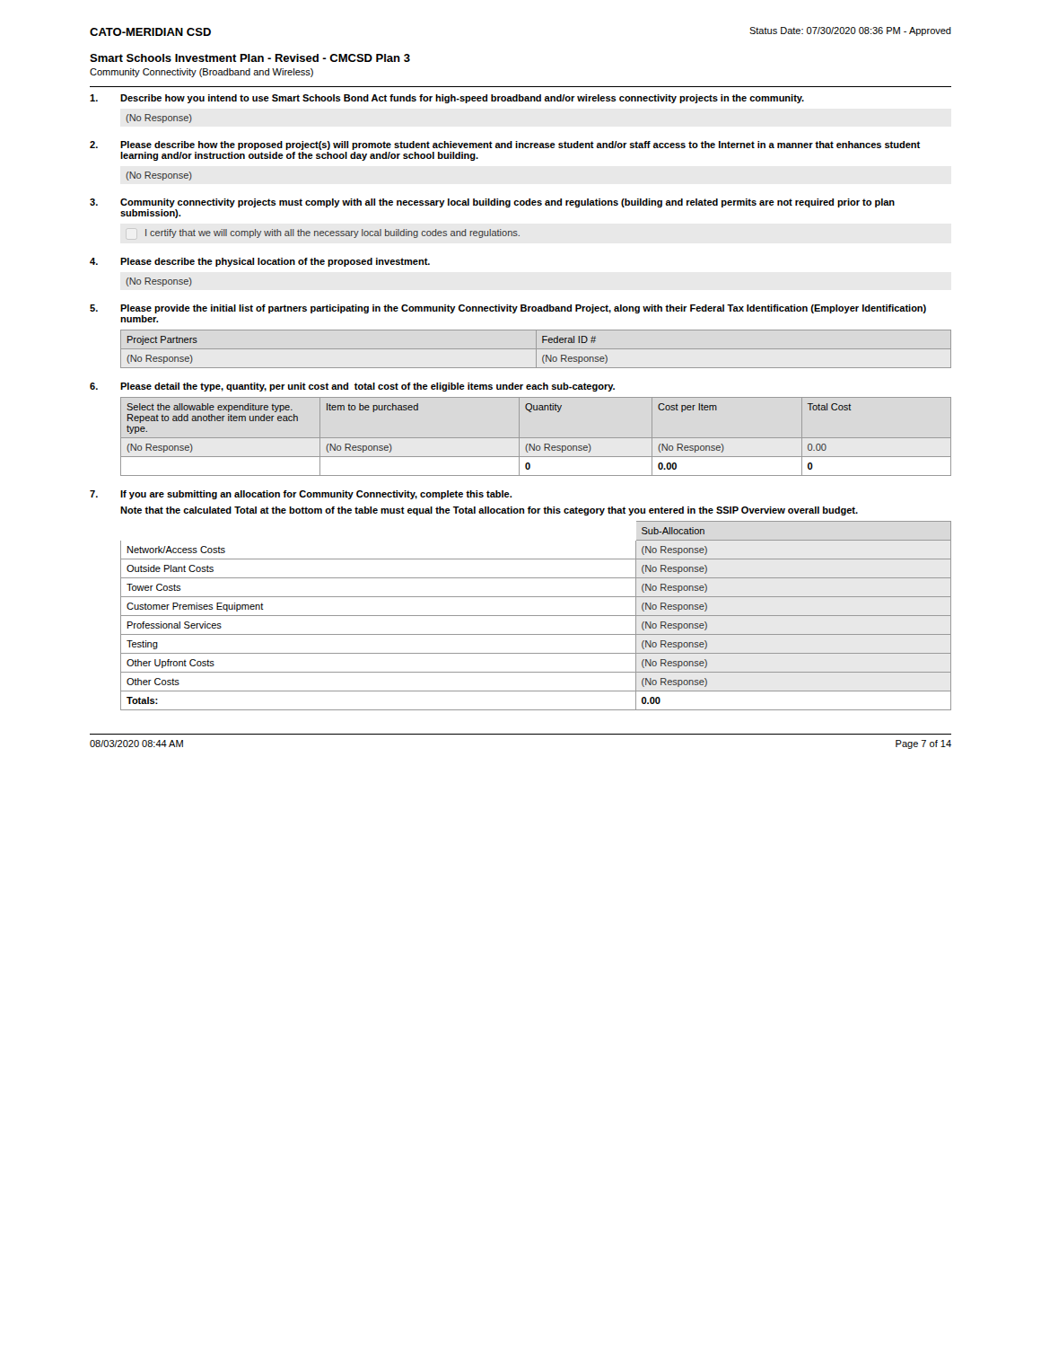CATO-MERIDIAN CSD
Status Date: 07/30/2020 08:36 PM - Approved
Smart Schools Investment Plan - Revised - CMCSD Plan 3
Community Connectivity (Broadband and Wireless)
Describe how you intend to use Smart Schools Bond Act funds for high-speed broadband and/or wireless connectivity projects in the community.
(No Response)
Please describe how the proposed project(s) will promote student achievement and increase student and/or staff access to the Internet in a manner that enhances student learning and/or instruction outside of the school day and/or school building.
(No Response)
Community connectivity projects must comply with all the necessary local building codes and regulations (building and related permits are not required prior to plan submission).
I certify that we will comply with all the necessary local building codes and regulations.
Please describe the physical location of the proposed investment.
(No Response)
Please provide the initial list of partners participating in the Community Connectivity Broadband Project, along with their Federal Tax Identification (Employer Identification) number.
| Project Partners | Federal ID # |
| --- | --- |
| (No Response) | (No Response) |
Please detail the type, quantity, per unit cost and total cost of the eligible items under each sub-category.
| Select the allowable expenditure type. Repeat to add another item under each type. | Item to be purchased | Quantity | Cost per Item | Total Cost |
| --- | --- | --- | --- | --- |
| (No Response) | (No Response) | (No Response) | (No Response) | 0.00 |
| | | 0 | 0.00 | 0 |
If you are submitting an allocation for Community Connectivity, complete this table.
Note that the calculated Total at the bottom of the table must equal the Total allocation for this category that you entered in the SSIP Overview overall budget.
| | Sub-Allocation |
| --- | --- |
| Network/Access Costs | (No Response) |
| Outside Plant Costs | (No Response) |
| Tower Costs | (No Response) |
| Customer Premises Equipment | (No Response) |
| Professional Services | (No Response) |
| Testing | (No Response) |
| Other Upfront Costs | (No Response) |
| Other Costs | (No Response) |
| Totals: | 0.00 |
08/03/2020 08:44 AM
Page 7 of 14